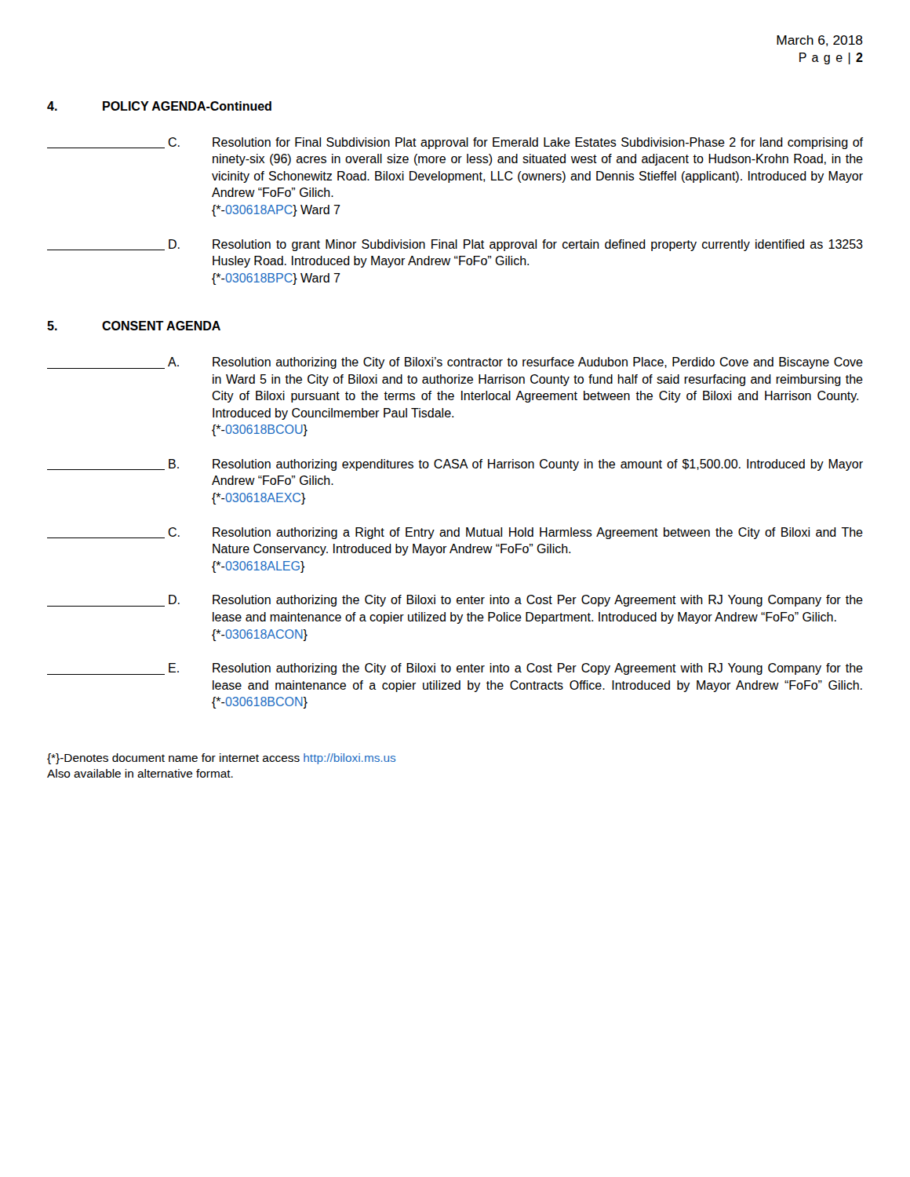March 6, 2018
P a g e | 2
4. POLICY AGENDA-Continued
C.
Resolution for Final Subdivision Plat approval for Emerald Lake Estates Subdivision-Phase 2 for land comprising of ninety-six (96) acres in overall size (more or less) and situated west of and adjacent to Hudson-Krohn Road, in the vicinity of Schonewitz Road. Biloxi Development, LLC (owners) and Dennis Stieffel (applicant). Introduced by Mayor Andrew “FoFo” Gilich. {*-030618APC} Ward 7
D.
Resolution to grant Minor Subdivision Final Plat approval for certain defined property currently identified as 13253 Husley Road. Introduced by Mayor Andrew “FoFo” Gilich. {*-030618BPC} Ward 7
5. CONSENT AGENDA
A.
Resolution authorizing the City of Biloxi’s contractor to resurface Audubon Place, Perdido Cove and Biscayne Cove in Ward 5 in the City of Biloxi and to authorize Harrison County to fund half of said resurfacing and reimbursing the City of Biloxi pursuant to the terms of the Interlocal Agreement between the City of Biloxi and Harrison County. Introduced by Councilmember Paul Tisdale. {*-030618BCOU}
B.
Resolution authorizing expenditures to CASA of Harrison County in the amount of $1,500.00. Introduced by Mayor Andrew “FoFo” Gilich. {*-030618AEXC}
C.
Resolution authorizing a Right of Entry and Mutual Hold Harmless Agreement between the City of Biloxi and The Nature Conservancy. Introduced by Mayor Andrew “FoFo” Gilich. {*-030618ALEG}
D.
Resolution authorizing the City of Biloxi to enter into a Cost Per Copy Agreement with RJ Young Company for the lease and maintenance of a copier utilized by the Police Department. Introduced by Mayor Andrew “FoFo” Gilich. {*-030618ACON}
E.
Resolution authorizing the City of Biloxi to enter into a Cost Per Copy Agreement with RJ Young Company for the lease and maintenance of a copier utilized by the Contracts Office. Introduced by Mayor Andrew “FoFo” Gilich.{*-030618BCON}
{*}-Denotes document name for internet access http://biloxi.ms.us
Also available in alternative format.